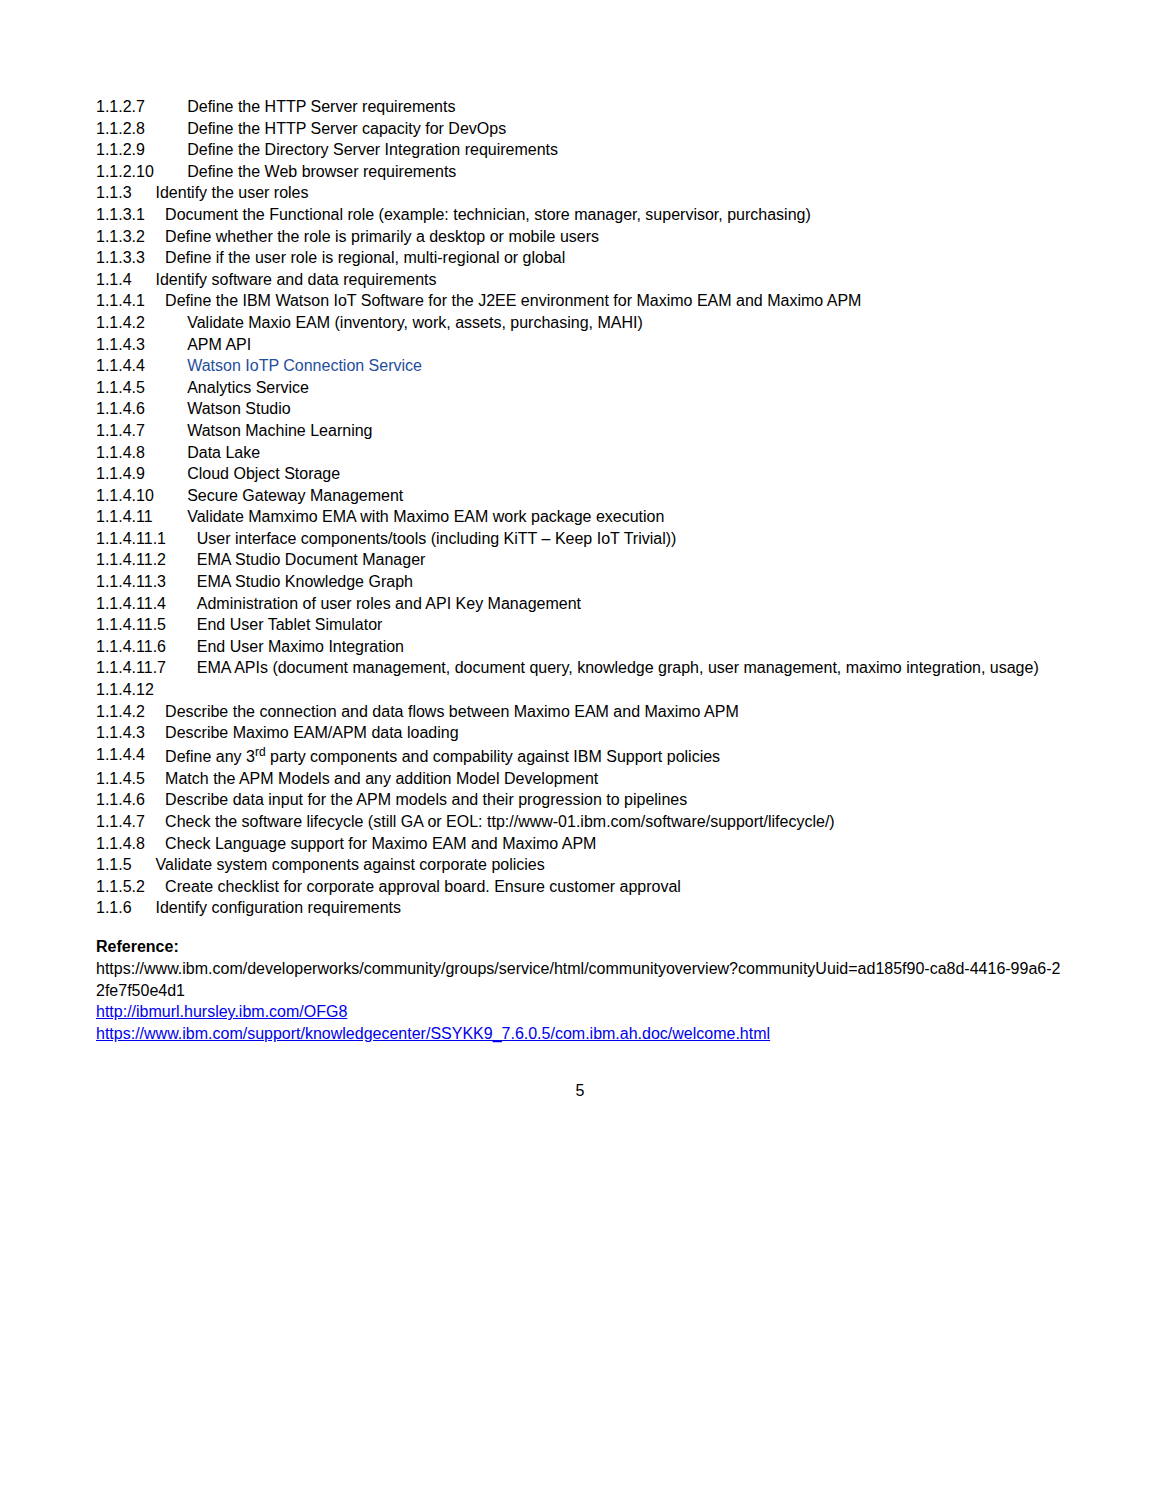1.1.2.7 Define the HTTP Server requirements
1.1.2.8 Define the HTTP Server capacity for DevOps
1.1.2.9 Define the Directory Server Integration requirements
1.1.2.10 Define the Web browser requirements
1.1.3 Identify the user roles
1.1.3.1 Document the Functional role (example: technician, store manager, supervisor, purchasing)
1.1.3.2 Define whether the role is primarily a desktop or mobile users
1.1.3.3 Define if the user role is regional, multi-regional or global
1.1.4 Identify software and data requirements
1.1.4.1 Define the IBM Watson IoT Software for the J2EE environment for Maximo EAM and Maximo APM
1.1.4.2 Validate Maxio EAM (inventory, work, assets, purchasing, MAHI)
1.1.4.3 APM API
1.1.4.4 Watson IoTP Connection Service
1.1.4.5 Analytics Service
1.1.4.6 Watson Studio
1.1.4.7 Watson Machine Learning
1.1.4.8 Data Lake
1.1.4.9 Cloud Object Storage
1.1.4.10 Secure Gateway Management
1.1.4.11 Validate Mamximo EMA with Maximo EAM work package execution
1.1.4.11.1 User interface components/tools (including KiTT – Keep IoT Trivial))
1.1.4.11.2 EMA Studio Document Manager
1.1.4.11.3 EMA Studio Knowledge Graph
1.1.4.11.4 Administration of user roles and API Key Management
1.1.4.11.5 End User Tablet Simulator
1.1.4.11.6 End User Maximo Integration
1.1.4.11.7 EMA APIs (document management, document query, knowledge graph, user management, maximo integration, usage)
1.1.4.12
1.1.4.2 Describe the connection and data flows between Maximo EAM and Maximo APM
1.1.4.3 Describe Maximo EAM/APM data loading
1.1.4.4 Define any 3rd party components and compability against IBM Support policies
1.1.4.5 Match the APM Models and any addition Model Development
1.1.4.6 Describe data input for the APM models and their progression to pipelines
1.1.4.7 Check the software lifecycle (still GA or EOL: ttp://www-01.ibm.com/software/support/lifecycle/)
1.1.4.8 Check Language support for Maximo EAM and Maximo APM
1.1.5 Validate system components against corporate policies
1.1.5.2 Create checklist for corporate approval board. Ensure customer approval
1.1.6 Identify configuration requirements
Reference:
https://www.ibm.com/developerworks/community/groups/service/html/communityoverview?communityUuid=ad185f90-ca8d-4416-99a6-22fe7f50e4d1
http://ibmurl.hursley.ibm.com/OFG8
https://www.ibm.com/support/knowledgecenter/SSYKK9_7.6.0.5/com.ibm.ah.doc/welcome.html
5